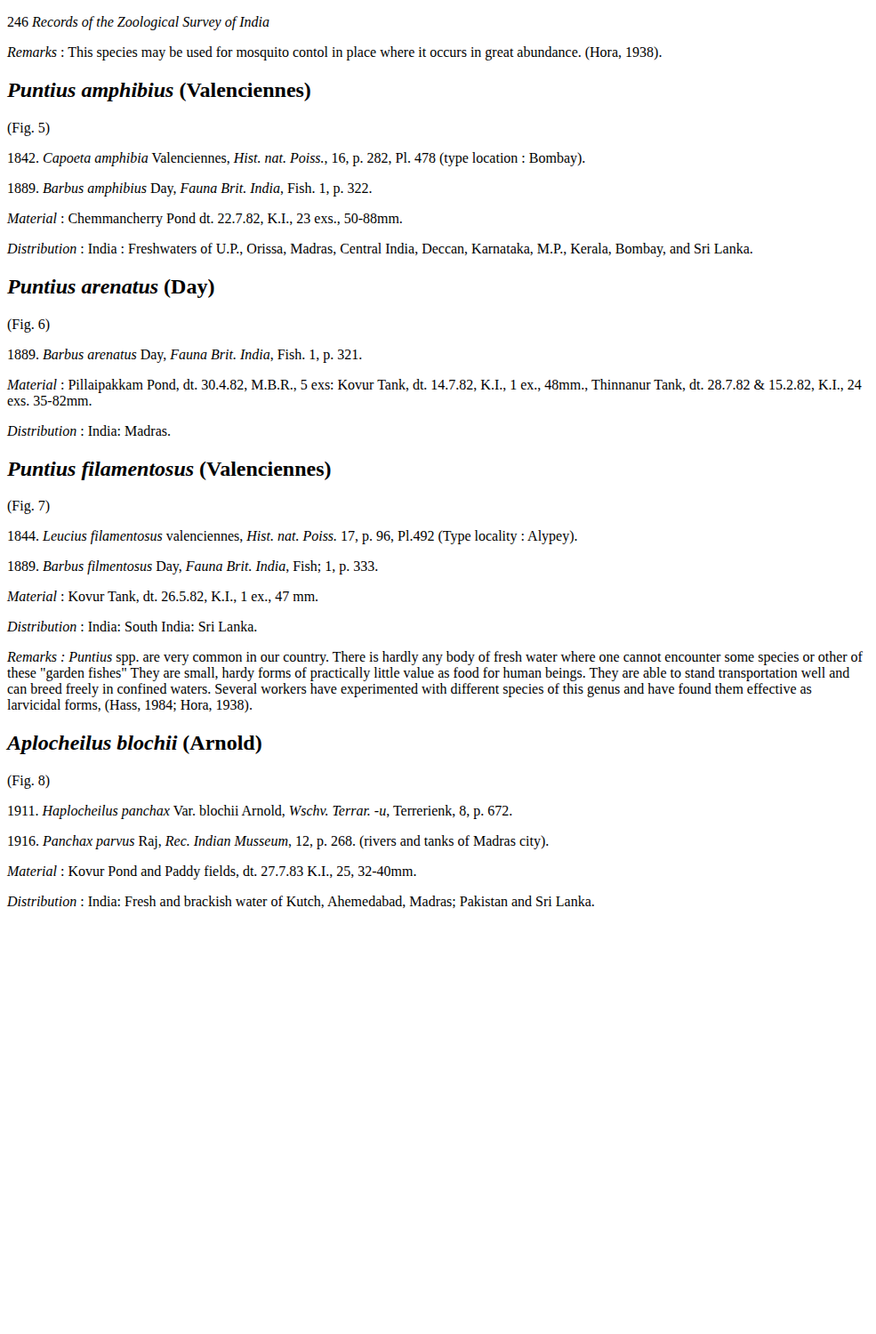246 Records of the Zoological Survey of India
Remarks : This species may be used for mosquito contol in place where it occurs in great abundance. (Hora, 1938).
Puntius amphibius (Valenciennes)
(Fig. 5)
1842. Capoeta amphibia Valenciennes, Hist. nat. Poiss., 16, p. 282, Pl. 478 (type location : Bombay).
1889. Barbus amphibius Day, Fauna Brit. India, Fish. 1, p. 322.
Material : Chemmancherry Pond dt. 22.7.82, K.I., 23 exs., 50-88mm.
Distribution : India : Freshwaters of U.P., Orissa, Madras, Central India, Deccan, Karnataka, M.P., Kerala, Bombay, and Sri Lanka.
Puntius arenatus (Day)
(Fig. 6)
1889. Barbus arenatus Day, Fauna Brit. India, Fish. 1, p. 321.
Material : Pillaipakkam Pond, dt. 30.4.82, M.B.R., 5 exs: Kovur Tank, dt. 14.7.82, K.I., 1 ex., 48mm., Thinnanur Tank, dt. 28.7.82 & 15.2.82, K.I., 24 exs. 35-82mm.
Distribution : India: Madras.
Puntius filamentosus (Valenciennes)
(Fig. 7)
1844. Leucius filamentosus valenciennes, Hist. nat. Poiss. 17, p. 96, Pl.492 (Type locality : Alypey).
1889. Barbus filmentosus Day, Fauna Brit. India, Fish; 1, p. 333.
Material : Kovur Tank, dt. 26.5.82, K.I., 1 ex., 47 mm.
Distribution : India: South India: Sri Lanka.
Remarks : Puntius spp. are very common in our country. There is hardly any body of fresh water where one cannot encounter some species or other of these "garden fishes" They are small, hardy forms of practically little value as food for human beings. They are able to stand transportation well and can breed freely in confined waters. Several workers have experimented with different species of this genus and have found them effective as larvicidal forms, (Hass, 1984; Hora, 1938).
Aplocheilus blochii (Arnold)
(Fig. 8)
1911. Haplocheilus panchax Var. blochii Arnold, Wschv. Terrar. -u, Terrerienk, 8, p. 672.
1916. Panchax parvus Raj, Rec. Indian Musseum, 12, p. 268. (rivers and tanks of Madras city).
Material : Kovur Pond and Paddy fields, dt. 27.7.83 K.I., 25, 32-40mm.
Distribution : India: Fresh and brackish water of Kutch, Ahemedabad, Madras; Pakistan and Sri Lanka.